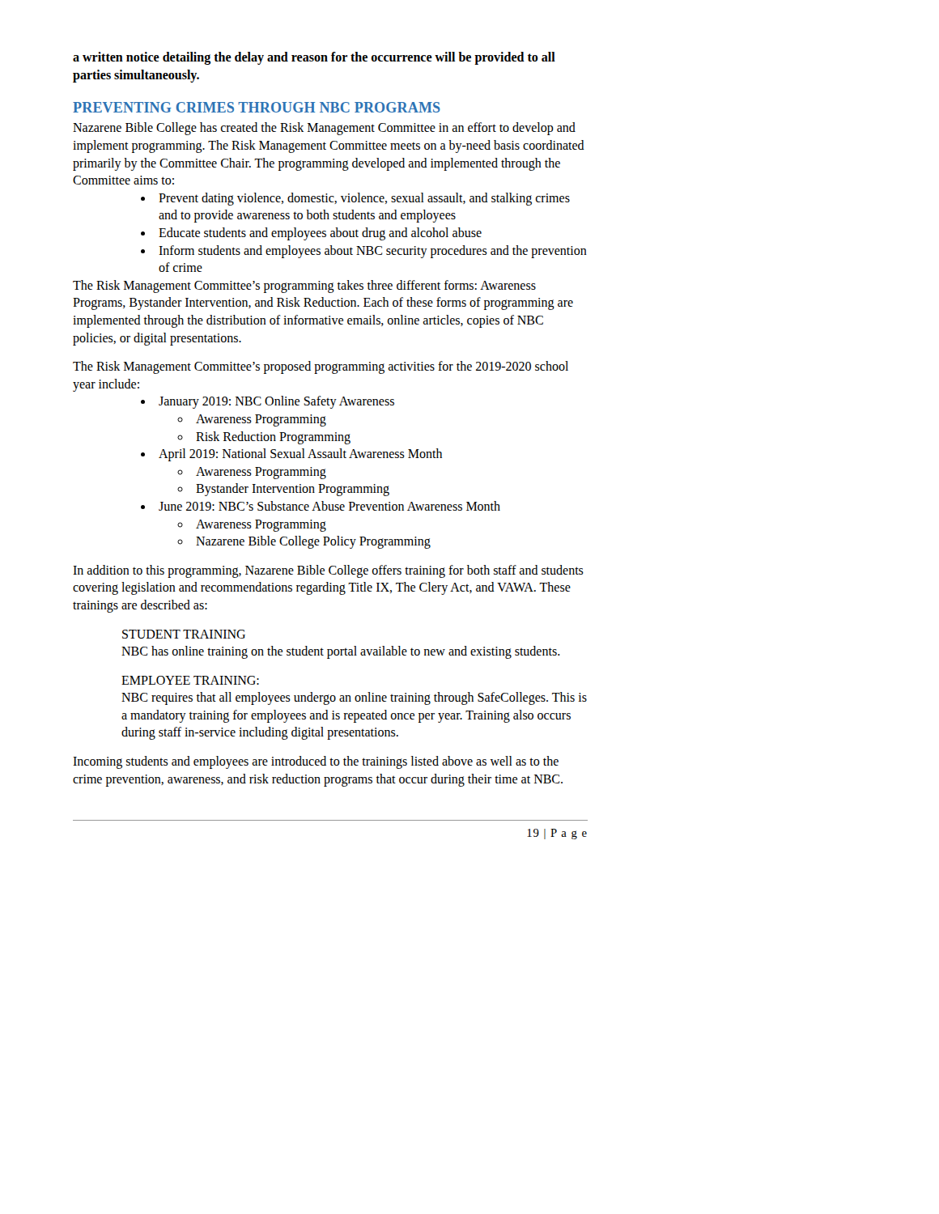a written notice detailing the delay and reason for the occurrence will be provided to all parties simultaneously.
PREVENTING CRIMES THROUGH NBC PROGRAMS
Nazarene Bible College has created the Risk Management Committee in an effort to develop and implement programming. The Risk Management Committee meets on a by-need basis coordinated primarily by the Committee Chair. The programming developed and implemented through the Committee aims to:
Prevent dating violence, domestic, violence, sexual assault, and stalking crimes and to provide awareness to both students and employees
Educate students and employees about drug and alcohol abuse
Inform students and employees about NBC security procedures and the prevention of crime
The Risk Management Committee’s programming takes three different forms: Awareness Programs, Bystander Intervention, and Risk Reduction. Each of these forms of programming are implemented through the distribution of informative emails, online articles, copies of NBC policies, or digital presentations.
The Risk Management Committee’s proposed programming activities for the 2019-2020 school year include:
January 2019: NBC Online Safety Awareness
Awareness Programming
Risk Reduction Programming
April 2019: National Sexual Assault Awareness Month
Awareness Programming
Bystander Intervention Programming
June 2019: NBC’s Substance Abuse Prevention Awareness Month
Awareness Programming
Nazarene Bible College Policy Programming
In addition to this programming, Nazarene Bible College offers training for both staff and students covering legislation and recommendations regarding Title IX, The Clery Act, and VAWA. These trainings are described as:
STUDENT TRAINING
NBC has online training on the student portal available to new and existing students.
EMPLOYEE TRAINING:
NBC requires that all employees undergo an online training through SafeColleges. This is a mandatory training for employees and is repeated once per year. Training also occurs during staff in-service including digital presentations.
Incoming students and employees are introduced to the trainings listed above as well as to the crime prevention, awareness, and risk reduction programs that occur during their time at NBC.
19 | P a g e